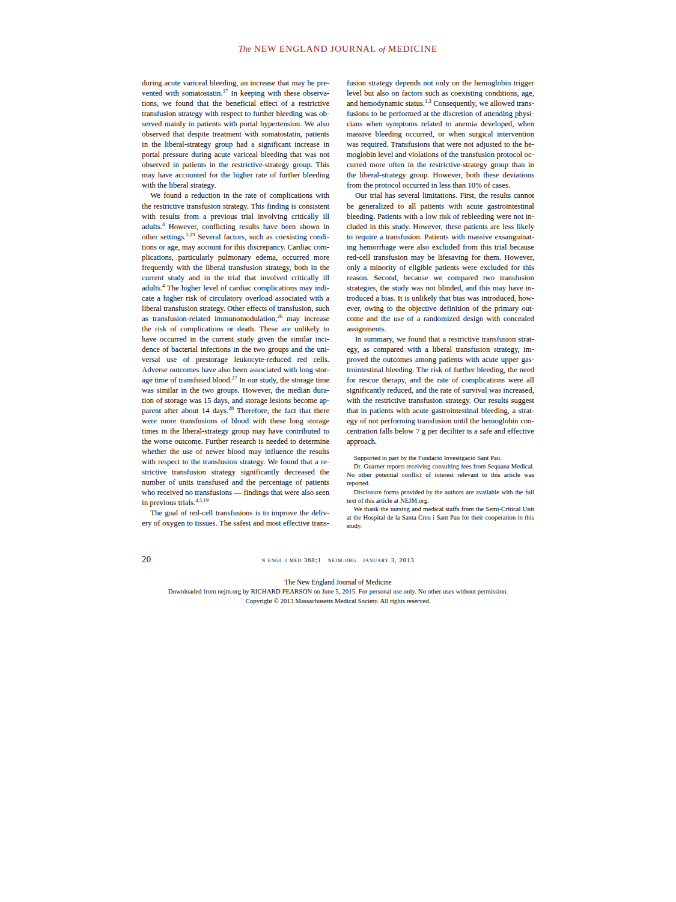The NEW ENGLAND JOURNAL of MEDICINE
during acute variceal bleeding, an increase that may be prevented with somatostatin.17 In keeping with these observations, we found that the beneficial effect of a restrictive transfusion strategy with respect to further bleeding was observed mainly in patients with portal hypertension. We also observed that despite treatment with somatostatin, patients in the liberal-strategy group had a significant increase in portal pressure during acute variceal bleeding that was not observed in patients in the restrictive-strategy group. This may have accounted for the higher rate of further bleeding with the liberal strategy.
We found a reduction in the rate of complications with the restrictive transfusion strategy. This finding is consistent with results from a previous trial involving critically ill adults.4 However, conflicting results have been shown in other settings.5,19 Several factors, such as coexisting conditions or age, may account for this discrepancy. Cardiac complications, particularly pulmonary edema, occurred more frequently with the liberal transfusion strategy, both in the current study and in the trial that involved critically ill adults.4 The higher level of cardiac complications may indicate a higher risk of circulatory overload associated with a liberal transfusion strategy. Other effects of transfusion, such as transfusion-related immunomodulation,26 may increase the risk of complications or death. These are unlikely to have occurred in the current study given the similar incidence of bacterial infections in the two groups and the universal use of prestorage leukocyte-reduced red cells. Adverse outcomes have also been associated with long storage time of transfused blood.27 In our study, the storage time was similar in the two groups. However, the median duration of storage was 15 days, and storage lesions become apparent after about 14 days.28 Therefore, the fact that there were more transfusions of blood with these long storage times in the liberal-strategy group may have contributed to the worse outcome. Further research is needed to determine whether the use of newer blood may influence the results with respect to the transfusion strategy. We found that a restrictive transfusion strategy significantly decreased the number of units transfused and the percentage of patients who received no transfusions — findings that were also seen in previous trials.4,5,19
The goal of red-cell transfusions is to improve the delivery of oxygen to tissues. The safest and most effective transfusion strategy depends not only on the hemoglobin trigger level but also on factors such as coexisting conditions, age, and hemodynamic status.1,3 Consequently, we allowed transfusions to be performed at the discretion of attending physicians when symptoms related to anemia developed, when massive bleeding occurred, or when surgical intervention was required. Transfusions that were not adjusted to the hemoglobin level and violations of the transfusion protocol occurred more often in the restrictive-strategy group than in the liberal-strategy group. However, both these deviations from the protocol occurred in less than 10% of cases.
Our trial has several limitations. First, the results cannot be generalized to all patients with acute gastrointestinal bleeding. Patients with a low risk of rebleeding were not included in this study. However, these patients are less likely to require a transfusion. Patients with massive exsanguinating hemorrhage were also excluded from this trial because red-cell transfusion may be lifesaving for them. However, only a minority of eligible patients were excluded for this reason. Second, because we compared two transfusion strategies, the study was not blinded, and this may have introduced a bias. It is unlikely that bias was introduced, however, owing to the objective definition of the primary outcome and the use of a randomized design with concealed assignments.
In summary, we found that a restrictive transfusion strategy, as compared with a liberal transfusion strategy, improved the outcomes among patients with acute upper gastrointestinal bleeding. The risk of further bleeding, the need for rescue therapy, and the rate of complications were all significantly reduced, and the rate of survival was increased, with the restrictive transfusion strategy. Our results suggest that in patients with acute gastrointestinal bleeding, a strategy of not performing transfusion until the hemoglobin concentration falls below 7 g per deciliter is a safe and effective approach.
Supported in part by the Fundació Investigació Sant Pau.
Dr. Guarner reports receiving consulting fees from Sequana Medical. No other potential conflict of interest relevant to this article was reported.
Disclosure forms provided by the authors are available with the full text of this article at NEJM.org.
We thank the nursing and medical staffs from the Semi-Critical Unit at the Hospital de la Santa Creu i Sant Pau for their cooperation in this study.
20 n engl j med 368;1 nejm.org january 3, 2013
The New England Journal of Medicine
Downloaded from nejm.org by RICHARD PEARSON on June 5, 2015. For personal use only. No other uses without permission.
Copyright © 2013 Massachusetts Medical Society. All rights reserved.